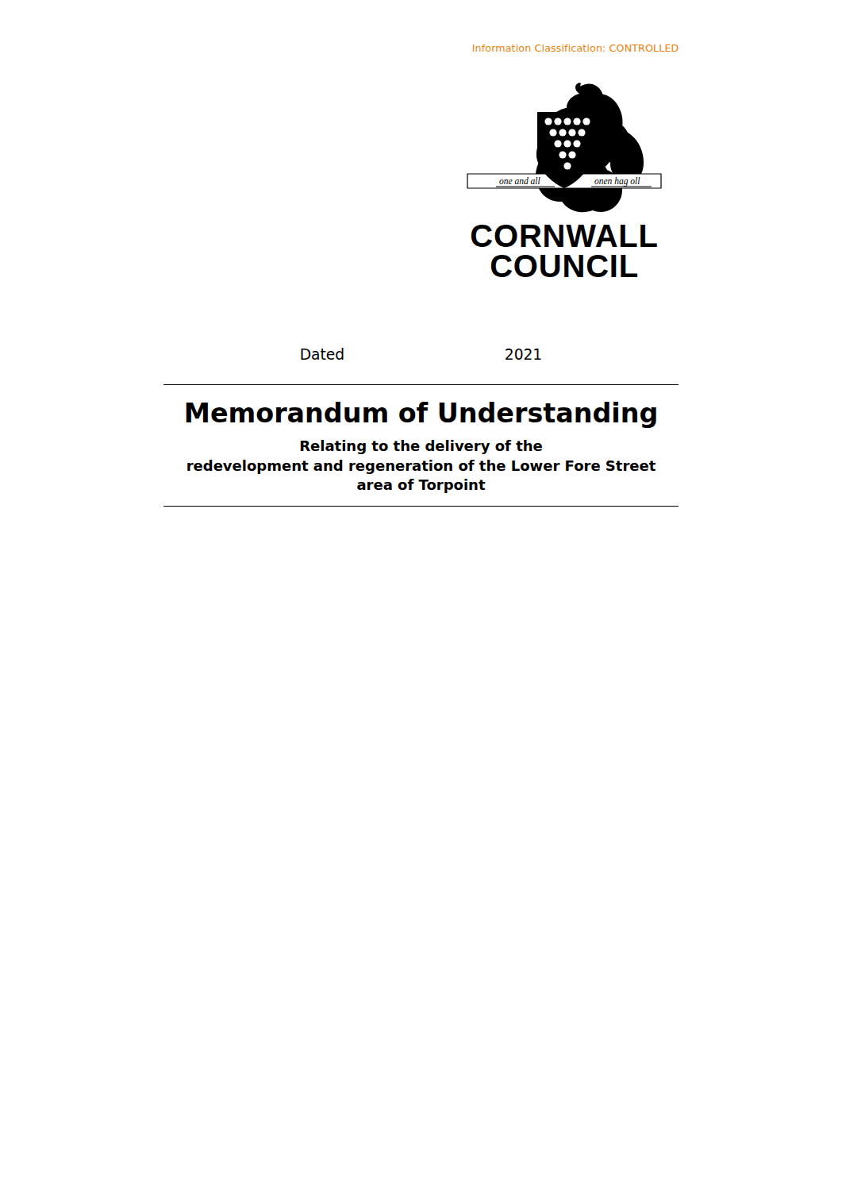Information Classification: CONTROLLED
one and all onen hag oll
CORNWALL
COUNCIL
Dated 2021
Memorandum of Understanding
Relating to the delivery of the
redevelopment and regeneration of the Lower Fore Street area of Torpoint